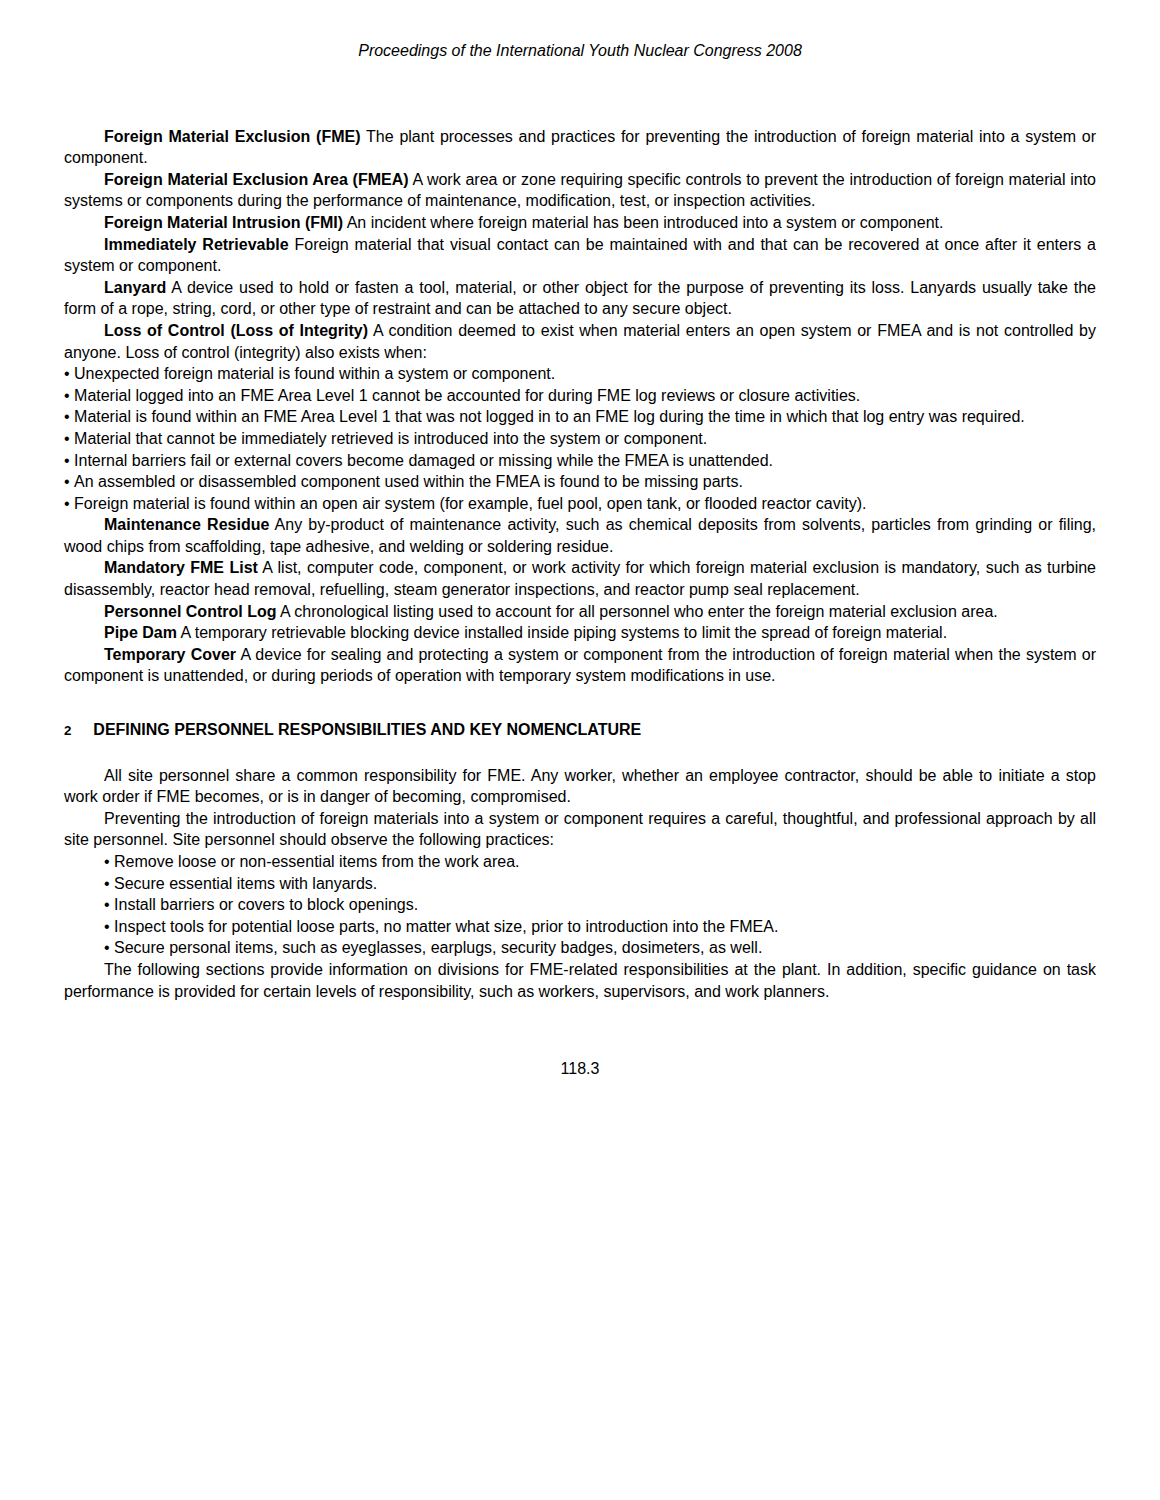Proceedings of the International Youth Nuclear Congress 2008
Foreign Material Exclusion (FME) The plant processes and practices for preventing the introduction of foreign material into a system or component.
Foreign Material Exclusion Area (FMEA) A work area or zone requiring specific controls to prevent the introduction of foreign material into systems or components during the performance of maintenance, modification, test, or inspection activities.
Foreign Material Intrusion (FMI) An incident where foreign material has been introduced into a system or component.
Immediately Retrievable Foreign material that visual contact can be maintained with and that can be recovered at once after it enters a system or component.
Lanyard A device used to hold or fasten a tool, material, or other object for the purpose of preventing its loss. Lanyards usually take the form of a rope, string, cord, or other type of restraint and can be attached to any secure object.
Loss of Control (Loss of Integrity) A condition deemed to exist when material enters an open system or FMEA and is not controlled by anyone. Loss of control (integrity) also exists when:
Unexpected foreign material is found within a system or component.
Material logged into an FME Area Level 1 cannot be accounted for during FME log reviews or closure activities.
Material is found within an FME Area Level 1 that was not logged in to an FME log during the time in which that log entry was required.
Material that cannot be immediately retrieved is introduced into the system or component.
Internal barriers fail or external covers become damaged or missing while the FMEA is unattended.
An assembled or disassembled component used within the FMEA is found to be missing parts.
Foreign material is found within an open air system (for example, fuel pool, open tank, or flooded reactor cavity).
Maintenance Residue Any by-product of maintenance activity, such as chemical deposits from solvents, particles from grinding or filing, wood chips from scaffolding, tape adhesive, and welding or soldering residue.
Mandatory FME List A list, computer code, component, or work activity for which foreign material exclusion is mandatory, such as turbine disassembly, reactor head removal, refuelling, steam generator inspections, and reactor pump seal replacement.
Personnel Control Log A chronological listing used to account for all personnel who enter the foreign material exclusion area.
Pipe Dam A temporary retrievable blocking device installed inside piping systems to limit the spread of foreign material.
Temporary Cover A device for sealing and protecting a system or component from the introduction of foreign material when the system or component is unattended, or during periods of operation with temporary system modifications in use.
2 DEFINING PERSONNEL RESPONSIBILITIES AND KEY NOMENCLATURE
All site personnel share a common responsibility for FME. Any worker, whether an employee contractor, should be able to initiate a stop work order if FME becomes, or is in danger of becoming, compromised.
Preventing the introduction of foreign materials into a system or component requires a careful, thoughtful, and professional approach by all site personnel. Site personnel should observe the following practices:
Remove loose or non-essential items from the work area.
Secure essential items with lanyards.
Install barriers or covers to block openings.
Inspect tools for potential loose parts, no matter what size, prior to introduction into the FMEA.
Secure personal items, such as eyeglasses, earplugs, security badges, dosimeters, as well.
The following sections provide information on divisions for FME-related responsibilities at the plant. In addition, specific guidance on task performance is provided for certain levels of responsibility, such as workers, supervisors, and work planners.
118.3